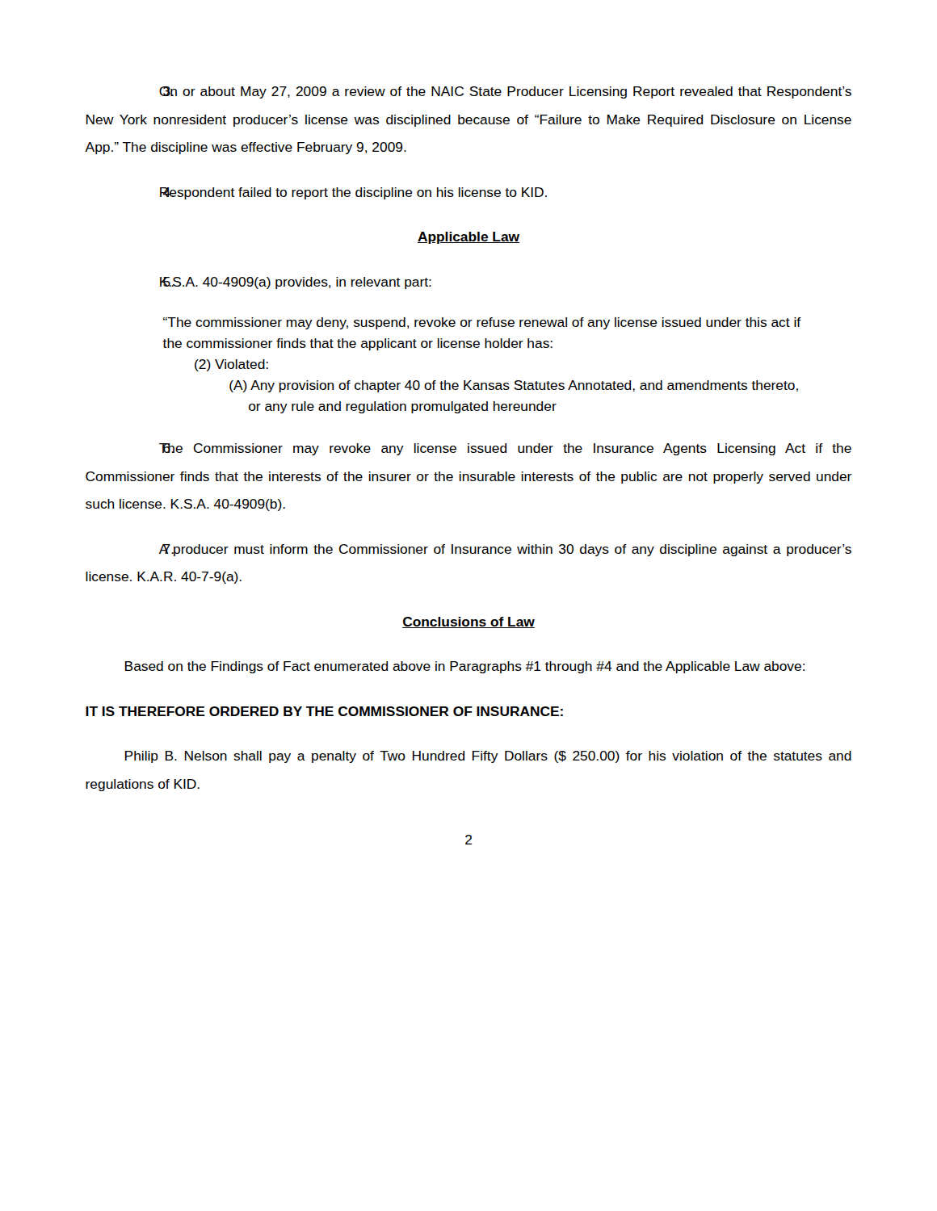3. On or about May 27, 2009 a review of the NAIC State Producer Licensing Report revealed that Respondent’s New York nonresident producer’s license was disciplined because of “Failure to Make Required Disclosure on License App.” The discipline was effective February 9, 2009.
4. Respondent failed to report the discipline on his license to KID.
Applicable Law
5. K.S.A. 40-4909(a) provides, in relevant part:
“The commissioner may deny, suspend, revoke or refuse renewal of any license issued under this act if the commissioner finds that the applicant or license holder has:
(2) Violated:
(A) Any provision of chapter 40 of the Kansas Statutes Annotated, and amendments thereto, or any rule and regulation promulgated hereunder
6. The Commissioner may revoke any license issued under the Insurance Agents Licensing Act if the Commissioner finds that the interests of the insurer or the insurable interests of the public are not properly served under such license. K.S.A. 40-4909(b).
7. A producer must inform the Commissioner of Insurance within 30 days of any discipline against a producer’s license. K.A.R. 40-7-9(a).
Conclusions of Law
Based on the Findings of Fact enumerated above in Paragraphs #1 through #4 and the Applicable Law above:
IT IS THEREFORE ORDERED BY THE COMMISSIONER OF INSURANCE:
Philip B. Nelson shall pay a penalty of Two Hundred Fifty Dollars ($ 250.00) for his violation of the statutes and regulations of KID.
2